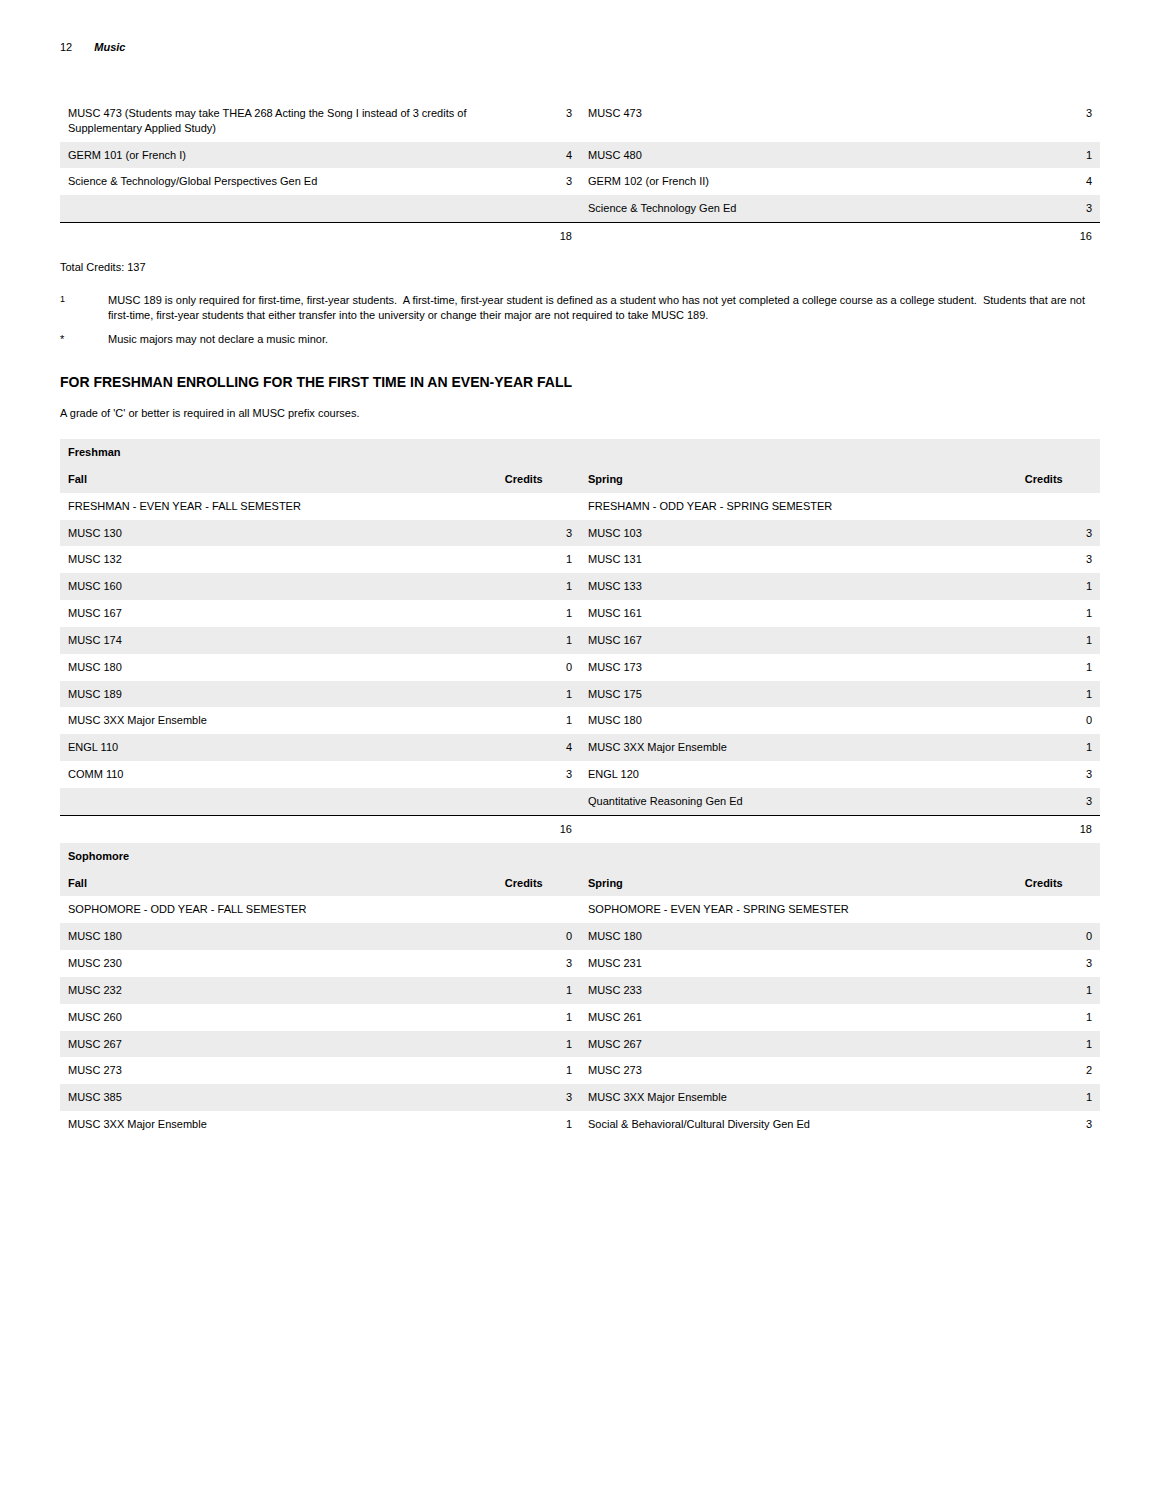12 Music
| MUSC 473 (Students may take THEA 268 Acting the Song I instead of 3 credits of Supplementary Applied Study) | 3 | MUSC 473 | 3 |
| GERM 101 (or French I) | 4 | MUSC 480 | 1 |
| Science & Technology/Global Perspectives Gen Ed | 3 | GERM 102 (or French II) | 4 |
| | | Science & Technology Gen Ed | 3 |
| | 18 | | 16 |
Total Credits: 137
1
MUSC 189 is only required for first-time, first-year students. A first-time, first-year student is defined as a student who has not yet completed a college course as a college student. Students that are not first-time, first-year students that either transfer into the university or change their major are not required to take MUSC 189.
*
Music majors may not declare a music minor.
For Freshman Enrolling for the First Time in an Even-Year Fall
A grade of 'C' or better is required in all MUSC prefix courses.
| Freshman |
| --- |
| Fall | Credits | Spring | Credits |
| FRESHMAN - EVEN YEAR - FALL SEMESTER | | FRESHAMN - ODD YEAR - SPRING SEMESTER | |
| MUSC 130 | 3 | MUSC 103 | 3 |
| MUSC 132 | 1 | MUSC 131 | 3 |
| MUSC 160 | 1 | MUSC 133 | 1 |
| MUSC 167 | 1 | MUSC 161 | 1 |
| MUSC 174 | 1 | MUSC 167 | 1 |
| MUSC 180 | 0 | MUSC 173 | 1 |
| MUSC 189 | 1 | MUSC 175 | 1 |
| MUSC 3XX Major Ensemble | 1 | MUSC 180 | 0 |
| ENGL 110 | 4 | MUSC 3XX Major Ensemble | 1 |
| COMM 110 | 3 | ENGL 120 | 3 |
| | | Quantitative Reasoning Gen Ed | 3 |
| | 16 | | 18 |
| Sophomore |
| Fall | Credits | Spring | Credits |
| SOPHOMORE - ODD YEAR - FALL SEMESTER | | SOPHOMORE - EVEN YEAR - SPRING SEMESTER | |
| MUSC 180 | 0 | MUSC 180 | 0 |
| MUSC 230 | 3 | MUSC 231 | 3 |
| MUSC 232 | 1 | MUSC 233 | 1 |
| MUSC 260 | 1 | MUSC 261 | 1 |
| MUSC 267 | 1 | MUSC 267 | 1 |
| MUSC 273 | 1 | MUSC 273 | 2 |
| MUSC 385 | 3 | MUSC 3XX Major Ensemble | 1 |
| MUSC 3XX Major Ensemble | 1 | Social & Behavioral/Cultural Diversity Gen Ed | 3 |